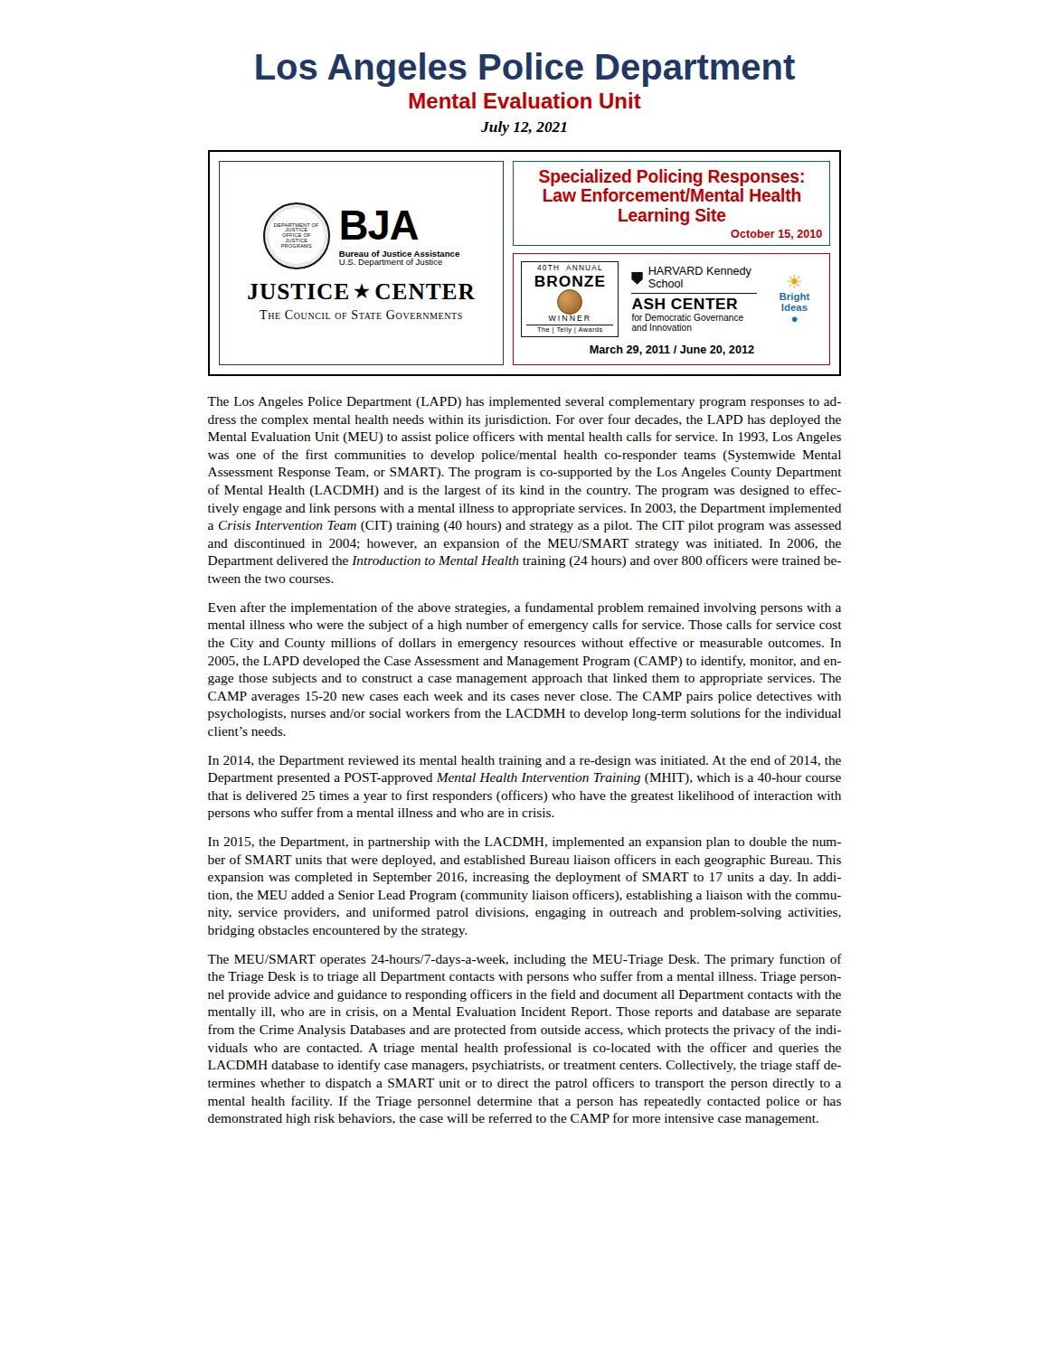Los Angeles Police Department
Mental Evaluation Unit
July 12, 2021
DEPARTMENT OF JUSTICE
OFFICE OF JUSTICE PROGRAMS
BJA Bureau of Justice Assistance U.S. Department of Justice
JUSTICE★CENTER
The Council of State Governments
Specialized Policing Responses:
Law Enforcement/Mental Health Learning Site
October 15, 2010
40TH ANNUAL
BRONZE
WINNER
The | Telly | Awards
HARVARD Kennedy School
ASH CENTER
for Democratic Governance
and Innovation
☀
Bright
Ideas
●
March 29, 2011 / June 20, 2012
The Los Angeles Police Department (LAPD) has implemented several complementary program responses to address the complex mental health needs within its jurisdiction. For over four decades, the LAPD has deployed the Mental Evaluation Unit (MEU) to assist police officers with mental health calls for service. In 1993, Los Angeles was one of the first communities to develop police/mental health co-responder teams (Systemwide Mental Assessment Response Team, or SMART). The program is co-supported by the Los Angeles County Department of Mental Health (LACDMH) and is the largest of its kind in the country. The program was designed to effectively engage and link persons with a mental illness to appropriate services. In 2003, the Department implemented a Crisis Intervention Team (CIT) training (40 hours) and strategy as a pilot. The CIT pilot program was assessed and discontinued in 2004; however, an expansion of the MEU/SMART strategy was initiated. In 2006, the Department delivered the Introduction to Mental Health training (24 hours) and over 800 officers were trained between the two courses.
Even after the implementation of the above strategies, a fundamental problem remained involving persons with a mental illness who were the subject of a high number of emergency calls for service. Those calls for service cost the City and County millions of dollars in emergency resources without effective or measurable outcomes. In 2005, the LAPD developed the Case Assessment and Management Program (CAMP) to identify, monitor, and engage those subjects and to construct a case management approach that linked them to appropriate services. The CAMP averages 15-20 new cases each week and its cases never close. The CAMP pairs police detectives with psychologists, nurses and/or social workers from the LACDMH to develop long-term solutions for the individual client’s needs.
In 2014, the Department reviewed its mental health training and a re-design was initiated. At the end of 2014, the Department presented a POST-approved Mental Health Intervention Training (MHIT), which is a 40-hour course that is delivered 25 times a year to first responders (officers) who have the greatest likelihood of interaction with persons who suffer from a mental illness and who are in crisis.
In 2015, the Department, in partnership with the LACDMH, implemented an expansion plan to double the number of SMART units that were deployed, and established Bureau liaison officers in each geographic Bureau. This expansion was completed in September 2016, increasing the deployment of SMART to 17 units a day. In addition, the MEU added a Senior Lead Program (community liaison officers), establishing a liaison with the community, service providers, and uniformed patrol divisions, engaging in outreach and problem-solving activities, bridging obstacles encountered by the strategy.
The MEU/SMART operates 24-hours/7-days-a-week, including the MEU-Triage Desk. The primary function of the Triage Desk is to triage all Department contacts with persons who suffer from a mental illness. Triage personnel provide advice and guidance to responding officers in the field and document all Department contacts with the mentally ill, who are in crisis, on a Mental Evaluation Incident Report. Those reports and database are separate from the Crime Analysis Databases and are protected from outside access, which protects the privacy of the individuals who are contacted. A triage mental health professional is co-located with the officer and queries the LACDMH database to identify case managers, psychiatrists, or treatment centers. Collectively, the triage staff determines whether to dispatch a SMART unit or to direct the patrol officers to transport the person directly to a mental health facility. If the Triage personnel determine that a person has repeatedly contacted police or has demonstrated high risk behaviors, the case will be referred to the CAMP for more intensive case management.